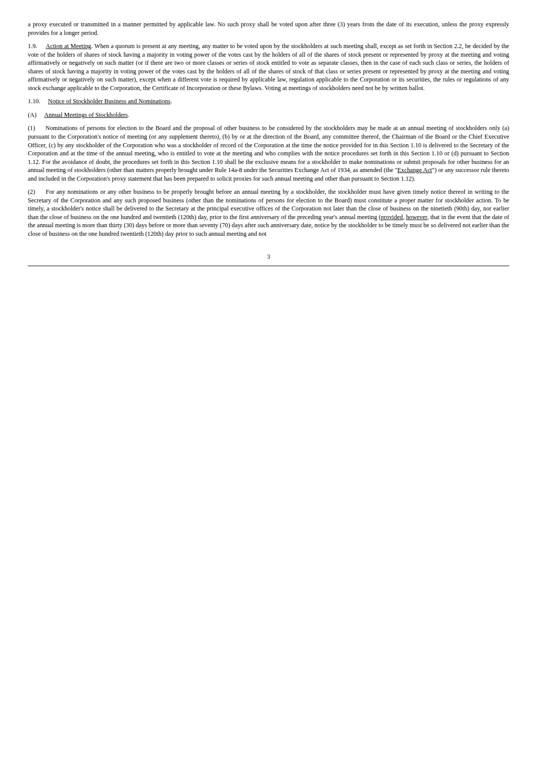a proxy executed or transmitted in a manner permitted by applicable law. No such proxy shall be voted upon after three (3) years from the date of its execution, unless the proxy expressly provides for a longer period.
1.9. Action at Meeting. When a quorum is present at any meeting, any matter to be voted upon by the stockholders at such meeting shall, except as set forth in Section 2.2, be decided by the vote of the holders of shares of stock having a majority in voting power of the votes cast by the holders of all of the shares of stock present or represented by proxy at the meeting and voting affirmatively or negatively on such matter (or if there are two or more classes or series of stock entitled to vote as separate classes, then in the case of each such class or series, the holders of shares of stock having a majority in voting power of the votes cast by the holders of all of the shares of stock of that class or series present or represented by proxy at the meeting and voting affirmatively or negatively on such matter), except when a different vote is required by applicable law, regulation applicable to the Corporation or its securities, the rules or regulations of any stock exchange applicable to the Corporation, the Certificate of Incorporation or these Bylaws. Voting at meetings of stockholders need not be by written ballot.
1.10. Notice of Stockholder Business and Nominations.
(A) Annual Meetings of Stockholders.
(1) Nominations of persons for election to the Board and the proposal of other business to be considered by the stockholders may be made at an annual meeting of stockholders only (a) pursuant to the Corporation's notice of meeting (or any supplement thereto), (b) by or at the direction of the Board, any committee thereof, the Chairman of the Board or the Chief Executive Officer, (c) by any stockholder of the Corporation who was a stockholder of record of the Corporation at the time the notice provided for in this Section 1.10 is delivered to the Secretary of the Corporation and at the time of the annual meeting, who is entitled to vote at the meeting and who complies with the notice procedures set forth in this Section 1.10 or (d) pursuant to Section 1.12. For the avoidance of doubt, the procedures set forth in this Section 1.10 shall be the exclusive means for a stockholder to make nominations or submit proposals for other business for an annual meeting of stockholders (other than matters properly brought under Rule 14a-8 under the Securities Exchange Act of 1934, as amended (the "Exchange Act") or any successor rule thereto and included in the Corporation's proxy statement that has been prepared to solicit proxies for such annual meeting and other than pursuant to Section 1.12).
(2) For any nominations or any other business to be properly brought before an annual meeting by a stockholder, the stockholder must have given timely notice thereof in writing to the Secretary of the Corporation and any such proposed business (other than the nominations of persons for election to the Board) must constitute a proper matter for stockholder action. To be timely, a stockholder's notice shall be delivered to the Secretary at the principal executive offices of the Corporation not later than the close of business on the ninetieth (90th) day, nor earlier than the close of business on the one hundred and twentieth (120th) day, prior to the first anniversary of the preceding year's annual meeting (provided, however, that in the event that the date of the annual meeting is more than thirty (30) days before or more than seventy (70) days after such anniversary date, notice by the stockholder to be timely must be so delivered not earlier than the close of business on the one hundred twentieth (120th) day prior to such annual meeting and not
3